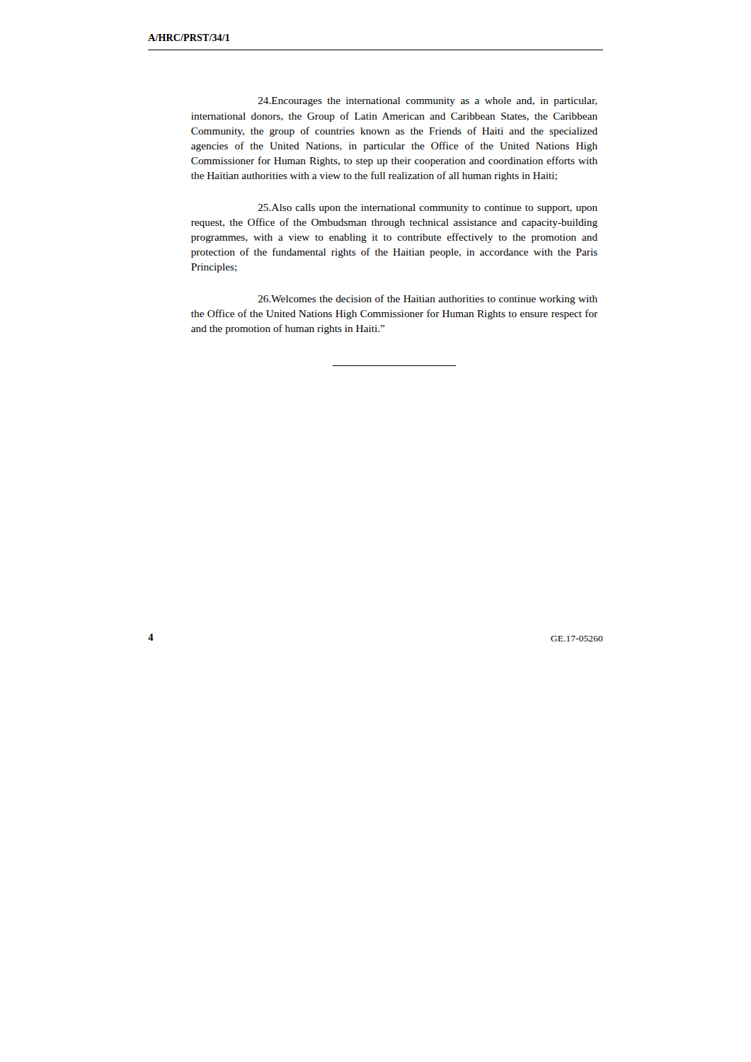A/HRC/PRST/34/1
24. Encourages the international community as a whole and, in particular, international donors, the Group of Latin American and Caribbean States, the Caribbean Community, the group of countries known as the Friends of Haiti and the specialized agencies of the United Nations, in particular the Office of the United Nations High Commissioner for Human Rights, to step up their cooperation and coordination efforts with the Haitian authorities with a view to the full realization of all human rights in Haiti;
25. Also calls upon the international community to continue to support, upon request, the Office of the Ombudsman through technical assistance and capacity-building programmes, with a view to enabling it to contribute effectively to the promotion and protection of the fundamental rights of the Haitian people, in accordance with the Paris Principles;
26. Welcomes the decision of the Haitian authorities to continue working with the Office of the United Nations High Commissioner for Human Rights to ensure respect for and the promotion of human rights in Haiti.”
4 GE.17-05260